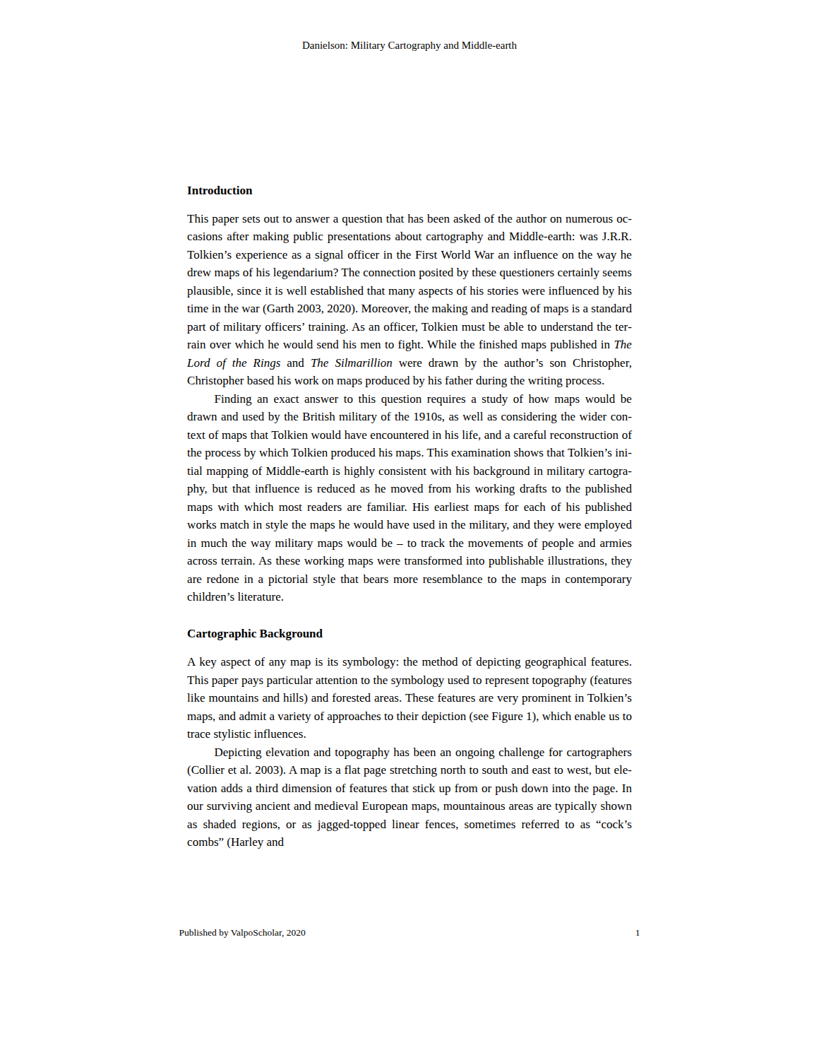Danielson: Military Cartography and Middle-earth
Introduction
This paper sets out to answer a question that has been asked of the author on numerous occasions after making public presentations about cartography and Middle-earth: was J.R.R. Tolkien’s experience as a signal officer in the First World War an influence on the way he drew maps of his legendarium? The connection posited by these questioners certainly seems plausible, since it is well established that many aspects of his stories were influenced by his time in the war (Garth 2003, 2020). Moreover, the making and reading of maps is a standard part of military officers’ training. As an officer, Tolkien must be able to understand the terrain over which he would send his men to fight. While the finished maps published in The Lord of the Rings and The Silmarillion were drawn by the author’s son Christopher, Christopher based his work on maps produced by his father during the writing process.
Finding an exact answer to this question requires a study of how maps would be drawn and used by the British military of the 1910s, as well as considering the wider context of maps that Tolkien would have encountered in his life, and a careful reconstruction of the process by which Tolkien produced his maps. This examination shows that Tolkien’s initial mapping of Middle-earth is highly consistent with his background in military cartography, but that influence is reduced as he moved from his working drafts to the published maps with which most readers are familiar. His earliest maps for each of his published works match in style the maps he would have used in the military, and they were employed in much the way military maps would be – to track the movements of people and armies across terrain. As these working maps were transformed into publishable illustrations, they are redone in a pictorial style that bears more resemblance to the maps in contemporary children’s literature.
Cartographic Background
A key aspect of any map is its symbology: the method of depicting geographical features. This paper pays particular attention to the symbology used to represent topography (features like mountains and hills) and forested areas. These features are very prominent in Tolkien’s maps, and admit a variety of approaches to their depiction (see Figure 1), which enable us to trace stylistic influences.
Depicting elevation and topography has been an ongoing challenge for cartographers (Collier et al. 2003). A map is a flat page stretching north to south and east to west, but elevation adds a third dimension of features that stick up from or push down into the page. In our surviving ancient and medieval European maps, mountainous areas are typically shown as shaded regions, or as jagged-topped linear fences, sometimes referred to as “cock’s combs” (Harley and
Published by ValpoScholar, 2020
1